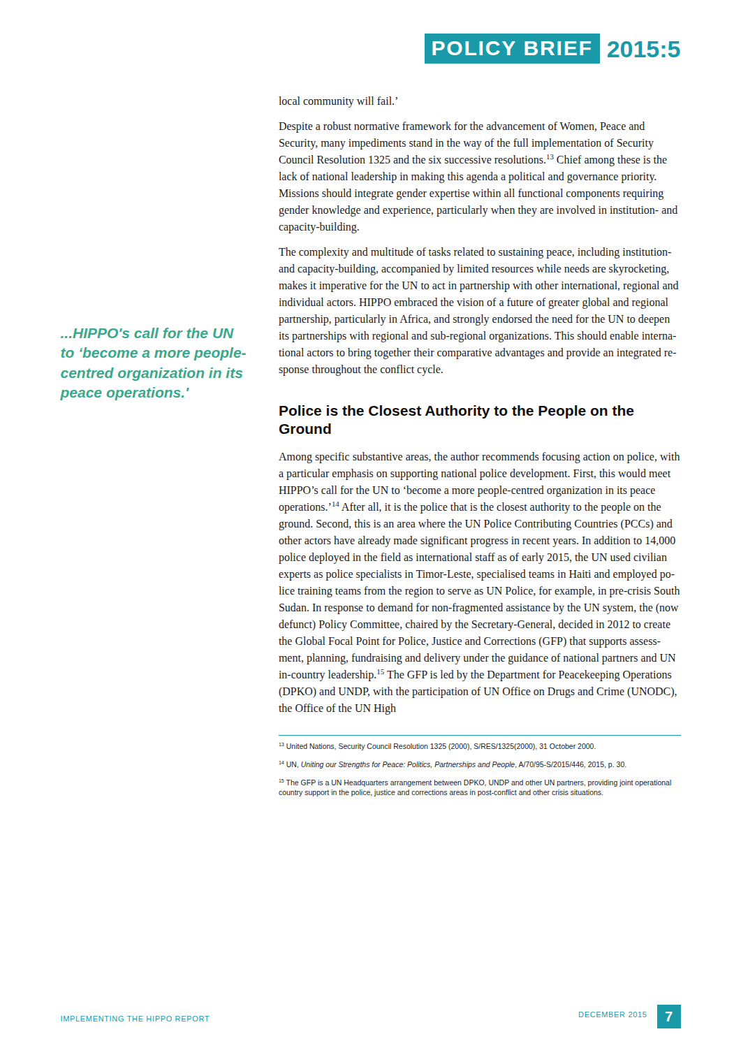POLICY BRIEF 2015:5
...HIPPO's call for the UN to ‘become a more people-centred organization in its peace operations.'
local community will fail.’
Despite a robust normative framework for the advancement of Women, Peace and Security, many impediments stand in the way of the full implementation of Security Council Resolution 1325 and the six successive resolutions.13 Chief among these is the lack of national leadership in making this agenda a political and governance priority. Missions should integrate gender expertise within all functional components requiring gender knowledge and experience, particularly when they are involved in institution- and capacity-building.
The complexity and multitude of tasks related to sustaining peace, including institution- and capacity-building, accompanied by limited resources while needs are skyrocketing, makes it imperative for the UN to act in partnership with other international, regional and individual actors. HIPPO embraced the vision of a future of greater global and regional partnership, particularly in Africa, and strongly endorsed the need for the UN to deepen its partnerships with regional and sub-regional organizations. This should enable international actors to bring together their comparative advantages and provide an integrated response throughout the conflict cycle.
Police is the Closest Authority to the People on the Ground
Among specific substantive areas, the author recommends focusing action on police, with a particular emphasis on supporting national police development. First, this would meet HIPPO’s call for the UN to ‘become a more people-centred organization in its peace operations.’14 After all, it is the police that is the closest authority to the people on the ground. Second, this is an area where the UN Police Contributing Countries (PCCs) and other actors have already made significant progress in recent years. In addition to 14,000 police deployed in the field as international staff as of early 2015, the UN used civilian experts as police specialists in Timor-Leste, specialised teams in Haiti and employed police training teams from the region to serve as UN Police, for example, in pre-crisis South Sudan. In response to demand for non-fragmented assistance by the UN system, the (now defunct) Policy Committee, chaired by the Secretary-General, decided in 2012 to create the Global Focal Point for Police, Justice and Corrections (GFP) that supports assessment, planning, fundraising and delivery under the guidance of national partners and UN in-country leadership.15 The GFP is led by the Department for Peacekeeping Operations (DPKO) and UNDP, with the participation of UN Office on Drugs and Crime (UNODC), the Office of the UN High
13 United Nations, Security Council Resolution 1325 (2000), S/RES/1325(2000), 31 October 2000.
14 UN, Uniting our Strengths for Peace: Politics, Partnerships and People, A/70/95-S/2015/446, 2015, p. 30.
15 The GFP is a UN Headquarters arrangement between DPKO, UNDP and other UN partners, providing joint operational country support in the police, justice and corrections areas in post-conflict and other crisis situations.
Implementing the HIPPO Report
December 2015 7